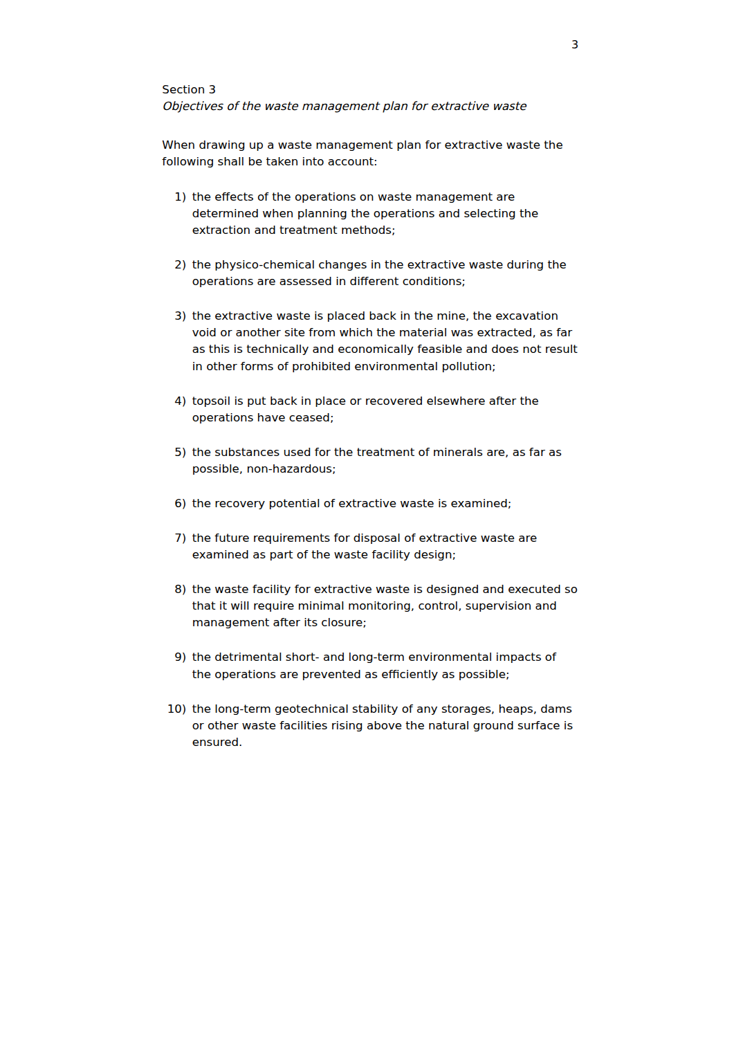3
Section 3
Objectives of the waste management plan for extractive waste
When drawing up a waste management plan for extractive waste the following shall be taken into account:
1) the effects of the operations on waste management are determined when planning the operations and selecting the extraction and treatment methods;
2) the physico-chemical changes in the extractive waste during the operations are assessed in different conditions;
3) the extractive waste is placed back in the mine, the excavation void or another site from which the material was extracted, as far as this is technically and economically feasible and does not result in other forms of prohibited environmental pollution;
4) topsoil is put back in place or recovered elsewhere after the operations have ceased;
5) the substances used for the treatment of minerals are, as far as possible, non-hazardous;
6) the recovery potential of extractive waste is examined;
7) the future requirements for disposal of extractive waste are examined as part of the waste facility design;
8) the waste facility for extractive waste is designed and executed so that it will require minimal monitoring, control, supervision and management after its closure;
9) the detrimental short- and long-term environmental impacts of the operations are prevented as efficiently as possible;
10) the long-term geotechnical stability of any storages, heaps, dams or other waste facilities rising above the natural ground surface is ensured.